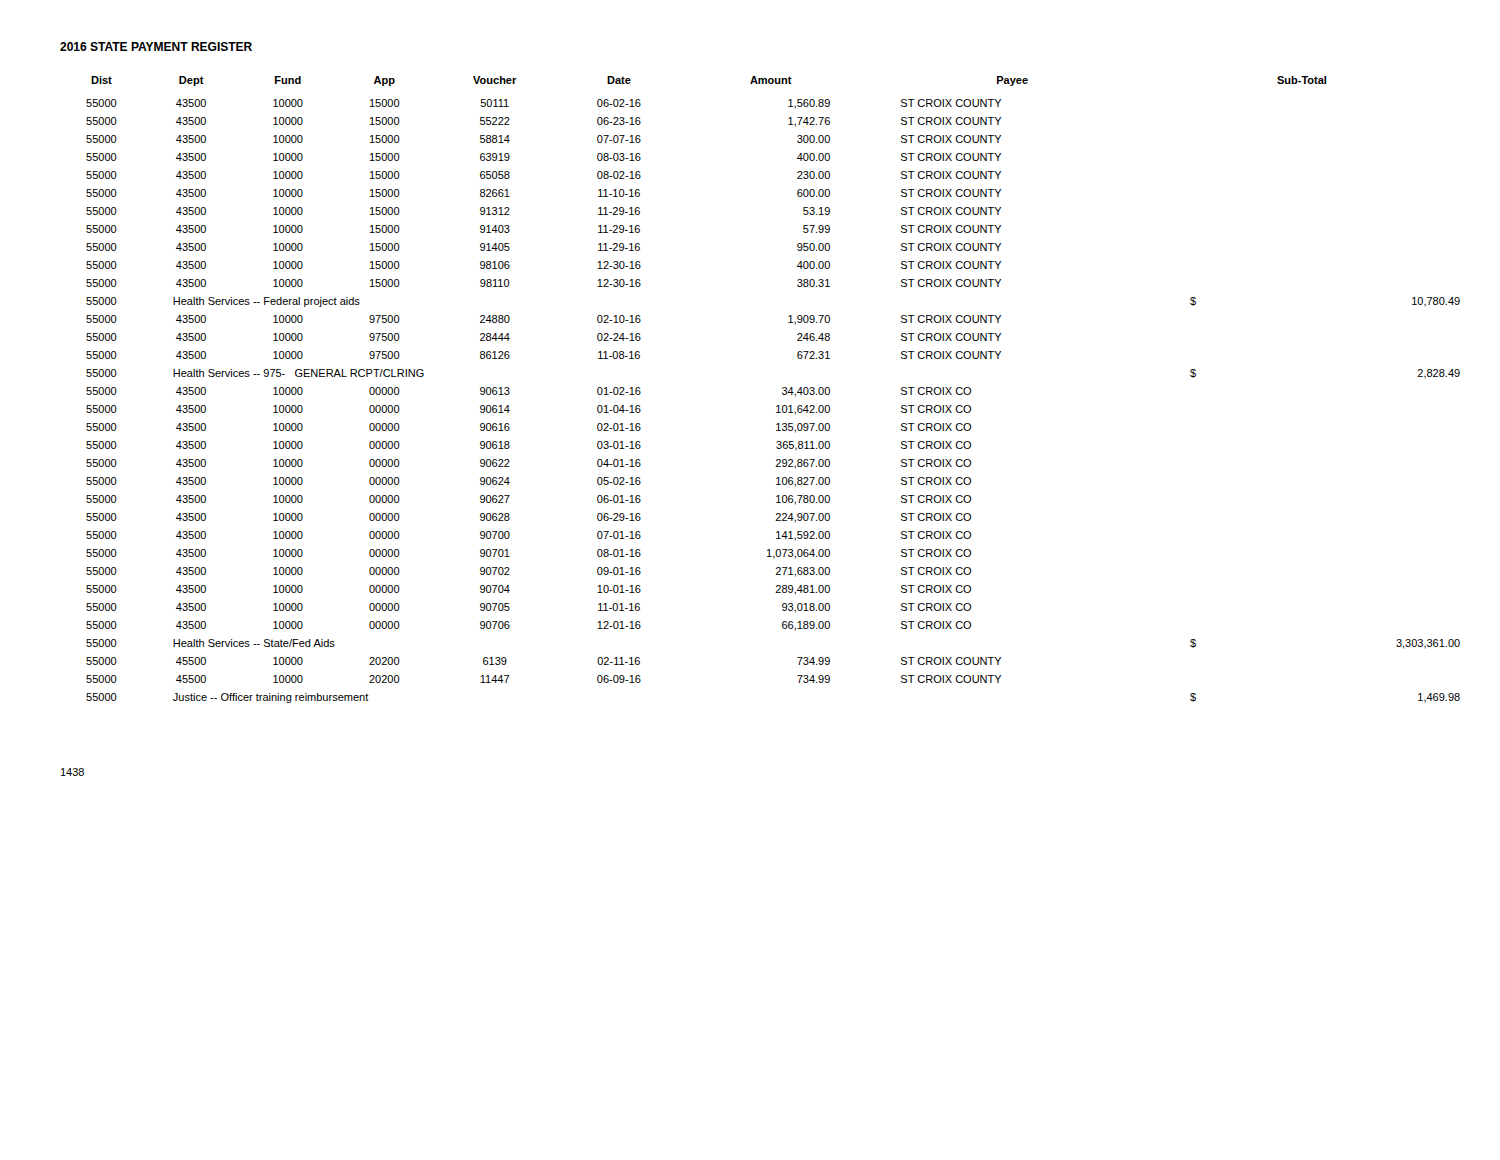2016 STATE PAYMENT REGISTER
| Dist | Dept | Fund | App | Voucher | Date | Amount | Payee | Sub-Total |
| --- | --- | --- | --- | --- | --- | --- | --- | --- |
| 55000 | 43500 | 10000 | 15000 | 50111 | 06-02-16 | 1,560.89 | ST CROIX COUNTY | |
| 55000 | 43500 | 10000 | 15000 | 55222 | 06-23-16 | 1,742.76 | ST CROIX COUNTY | |
| 55000 | 43500 | 10000 | 15000 | 58814 | 07-07-16 | 300.00 | ST CROIX COUNTY | |
| 55000 | 43500 | 10000 | 15000 | 63919 | 08-03-16 | 400.00 | ST CROIX COUNTY | |
| 55000 | 43500 | 10000 | 15000 | 65058 | 08-02-16 | 230.00 | ST CROIX COUNTY | |
| 55000 | 43500 | 10000 | 15000 | 82661 | 11-10-16 | 600.00 | ST CROIX COUNTY | |
| 55000 | 43500 | 10000 | 15000 | 91312 | 11-29-16 | 53.19 | ST CROIX COUNTY | |
| 55000 | 43500 | 10000 | 15000 | 91403 | 11-29-16 | 57.99 | ST CROIX COUNTY | |
| 55000 | 43500 | 10000 | 15000 | 91405 | 11-29-16 | 950.00 | ST CROIX COUNTY | |
| 55000 | 43500 | 10000 | 15000 | 98106 | 12-30-16 | 400.00 | ST CROIX COUNTY | |
| 55000 | 43500 | 10000 | 15000 | 98110 | 12-30-16 | 380.31 | ST CROIX COUNTY | |
| 55000 | Health Services -- Federal project aids | | | $ 10,780.49 |
| 55000 | 43500 | 10000 | 97500 | 24880 | 02-10-16 | 1,909.70 | ST CROIX COUNTY | |
| 55000 | 43500 | 10000 | 97500 | 28444 | 02-24-16 | 246.48 | ST CROIX COUNTY | |
| 55000 | 43500 | 10000 | 97500 | 86126 | 11-08-16 | 672.31 | ST CROIX COUNTY | |
| 55000 | Health Services -- 975- GENERAL RCPT/CLRING | | | $ 2,828.49 |
| 55000 | 43500 | 10000 | 00000 | 90613 | 01-02-16 | 34,403.00 | ST CROIX CO | |
| 55000 | 43500 | 10000 | 00000 | 90614 | 01-04-16 | 101,642.00 | ST CROIX CO | |
| 55000 | 43500 | 10000 | 00000 | 90616 | 02-01-16 | 135,097.00 | ST CROIX CO | |
| 55000 | 43500 | 10000 | 00000 | 90618 | 03-01-16 | 365,811.00 | ST CROIX CO | |
| 55000 | 43500 | 10000 | 00000 | 90622 | 04-01-16 | 292,867.00 | ST CROIX CO | |
| 55000 | 43500 | 10000 | 00000 | 90624 | 05-02-16 | 106,827.00 | ST CROIX CO | |
| 55000 | 43500 | 10000 | 00000 | 90627 | 06-01-16 | 106,780.00 | ST CROIX CO | |
| 55000 | 43500 | 10000 | 00000 | 90628 | 06-29-16 | 224,907.00 | ST CROIX CO | |
| 55000 | 43500 | 10000 | 00000 | 90700 | 07-01-16 | 141,592.00 | ST CROIX CO | |
| 55000 | 43500 | 10000 | 00000 | 90701 | 08-01-16 | 1,073,064.00 | ST CROIX CO | |
| 55000 | 43500 | 10000 | 00000 | 90702 | 09-01-16 | 271,683.00 | ST CROIX CO | |
| 55000 | 43500 | 10000 | 00000 | 90704 | 10-01-16 | 289,481.00 | ST CROIX CO | |
| 55000 | 43500 | 10000 | 00000 | 90705 | 11-01-16 | 93,018.00 | ST CROIX CO | |
| 55000 | 43500 | 10000 | 00000 | 90706 | 12-01-16 | 66,189.00 | ST CROIX CO | |
| 55000 | Health Services -- State/Fed Aids | | | $ 3,303,361.00 |
| 55000 | 45500 | 10000 | 20200 | 6139 | 02-11-16 | 734.99 | ST CROIX COUNTY | |
| 55000 | 45500 | 10000 | 20200 | 11447 | 06-09-16 | 734.99 | ST CROIX COUNTY | |
| 55000 | Justice -- Officer training reimbursement | | | $ 1,469.98 |
1438